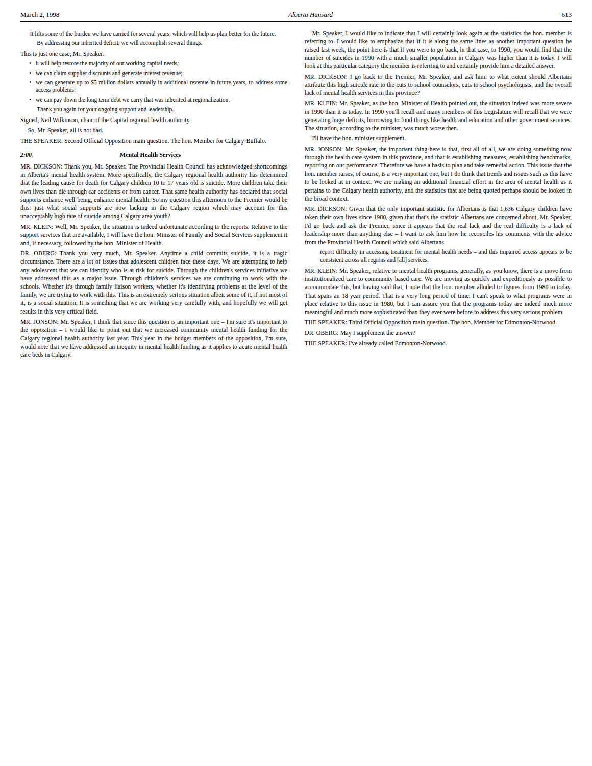March 2, 1998 Alberta Hansard 613
It lifts some of the burden we have carried for several years, which will help us plan better for the future.
By addressing our inherited deficit, we will accomplish several things.
This is just one case, Mr. Speaker.
it will help restore the majority of our working capital needs;
we can claim supplier discounts and generate interest revenue;
we can generate up to $5 million dollars annually in additional revenue in future years, to address some access problems;
we can pay down the long term debt we carry that was inherited at regionalization.
Thank you again for your ongoing support and leadership.
Signed, Neil Wilkinson, chair of the Capital regional health authority.
So, Mr. Speaker, all is not bad.
THE SPEAKER: Second Official Opposition main question. The hon. Member for Calgary-Buffalo.
2:00 Mental Health Services
MR. DICKSON: Thank you, Mr. Speaker. The Provincial Health Council has acknowledged shortcomings in Alberta's mental health system. More specifically, the Calgary regional health authority has determined that the leading cause for death for Calgary children 10 to 17 years old is suicide. More children take their own lives than die through car accidents or from cancer. That same health authority has declared that social supports enhance well-being, enhance mental health. So my question this afternoon to the Premier would be this: just what social supports are now lacking in the Calgary region which may account for this unacceptably high rate of suicide among Calgary area youth?
MR. KLEIN: Well, Mr. Speaker, the situation is indeed unfortunate according to the reports. Relative to the support services that are available, I will have the hon. Minister of Family and Social Services supplement it and, if necessary, followed by the hon. Minister of Health.
DR. OBERG: Thank you very much, Mr. Speaker. Anytime a child commits suicide, it is a tragic circumstance. There are a lot of issues that adolescent children face these days. We are attempting to help any adolescent that we can identify who is at risk for suicide. Through the children's services initiative we have addressed this as a major issue. Through children's services we are continuing to work with the schools. Whether it's through family liaison workers, whether it's identifying problems at the level of the family, we are trying to work with this. This is an extremely serious situation albeit some of it, if not most of it, is a social situation. It is something that we are working very carefully with, and hopefully we will get results in this very critical field.
MR. JONSON: Mr. Speaker, I think that since this question is an important one – I'm sure it's important to the opposition – I would like to point out that we increased community mental health funding for the Calgary regional health authority last year. This year in the budget members of the opposition, I'm sure, would note that we have addressed an inequity in mental health funding as it applies to acute mental health care beds in Calgary.
Mr. Speaker, I would like to indicate that I will certainly look again at the statistics the hon. member is referring to. I would like to emphasize that if it is along the same lines as another important question he raised last week, the point here is that if you were to go back, in that case, to 1990, you would find that the number of suicides in 1990 with a much smaller population in Calgary was higher than it is today. I will look at this particular category the member is referring to and certainly provide him a detailed answer.
MR. DICKSON: I go back to the Premier, Mr. Speaker, and ask him: to what extent should Albertans attribute this high suicide rate to the cuts to school counselors, cuts to school psychologists, and the overall lack of mental health services in this province?
MR. KLEIN: Mr. Speaker, as the hon. Minister of Health pointed out, the situation indeed was more severe in 1990 than it is today. In 1990 you'll recall and many members of this Legislature will recall that we were generating huge deficits, borrowing to fund things like health and education and other government services. The situation, according to the minister, was much worse then.
I'll have the hon. minister supplement.
MR. JONSON: Mr. Speaker, the important thing here is that, first all of all, we are doing something now through the health care system in this province, and that is establishing measures, establishing benchmarks, reporting on our performance. Therefore we have a basis to plan and take remedial action. This issue that the hon. member raises, of course, is a very important one, but I do think that trends and issues such as this have to be looked at in context. We are making an additional financial effort in the area of mental health as it pertains to the Calgary health authority, and the statistics that are being quoted perhaps should be looked in the broad context.
MR. DICKSON: Given that the only important statistic for Albertans is that 1,636 Calgary children have taken their own lives since 1980, given that that's the statistic Albertans are concerned about, Mr. Speaker, I'd go back and ask the Premier, since it appears that the real lack and the real difficulty is a lack of leadership more than anything else – I want to ask him how he reconciles his comments with the advice from the Provincial Health Council which said Albertans
report difficulty in accessing treatment for mental health needs – and this impaired access appears to be consistent across all regions and [all] services.
MR. KLEIN: Mr. Speaker, relative to mental health programs, generally, as you know, there is a move from institutionalized care to community-based care. We are moving as quickly and expeditiously as possible to accommodate this, but having said that, I note that the hon. member alluded to figures from 1980 to today. That spans an 18-year period. That is a very long period of time. I can't speak to what programs were in place relative to this issue in 1980, but I can assure you that the programs today are indeed much more meaningful and much more sophisticated than they ever were before to address this very serious problem.
THE SPEAKER: Third Official Opposition main question. The hon. Member for Edmonton-Norwood.
DR. OBERG: May I supplement the answer?
THE SPEAKER: I've already called Edmonton-Norwood.